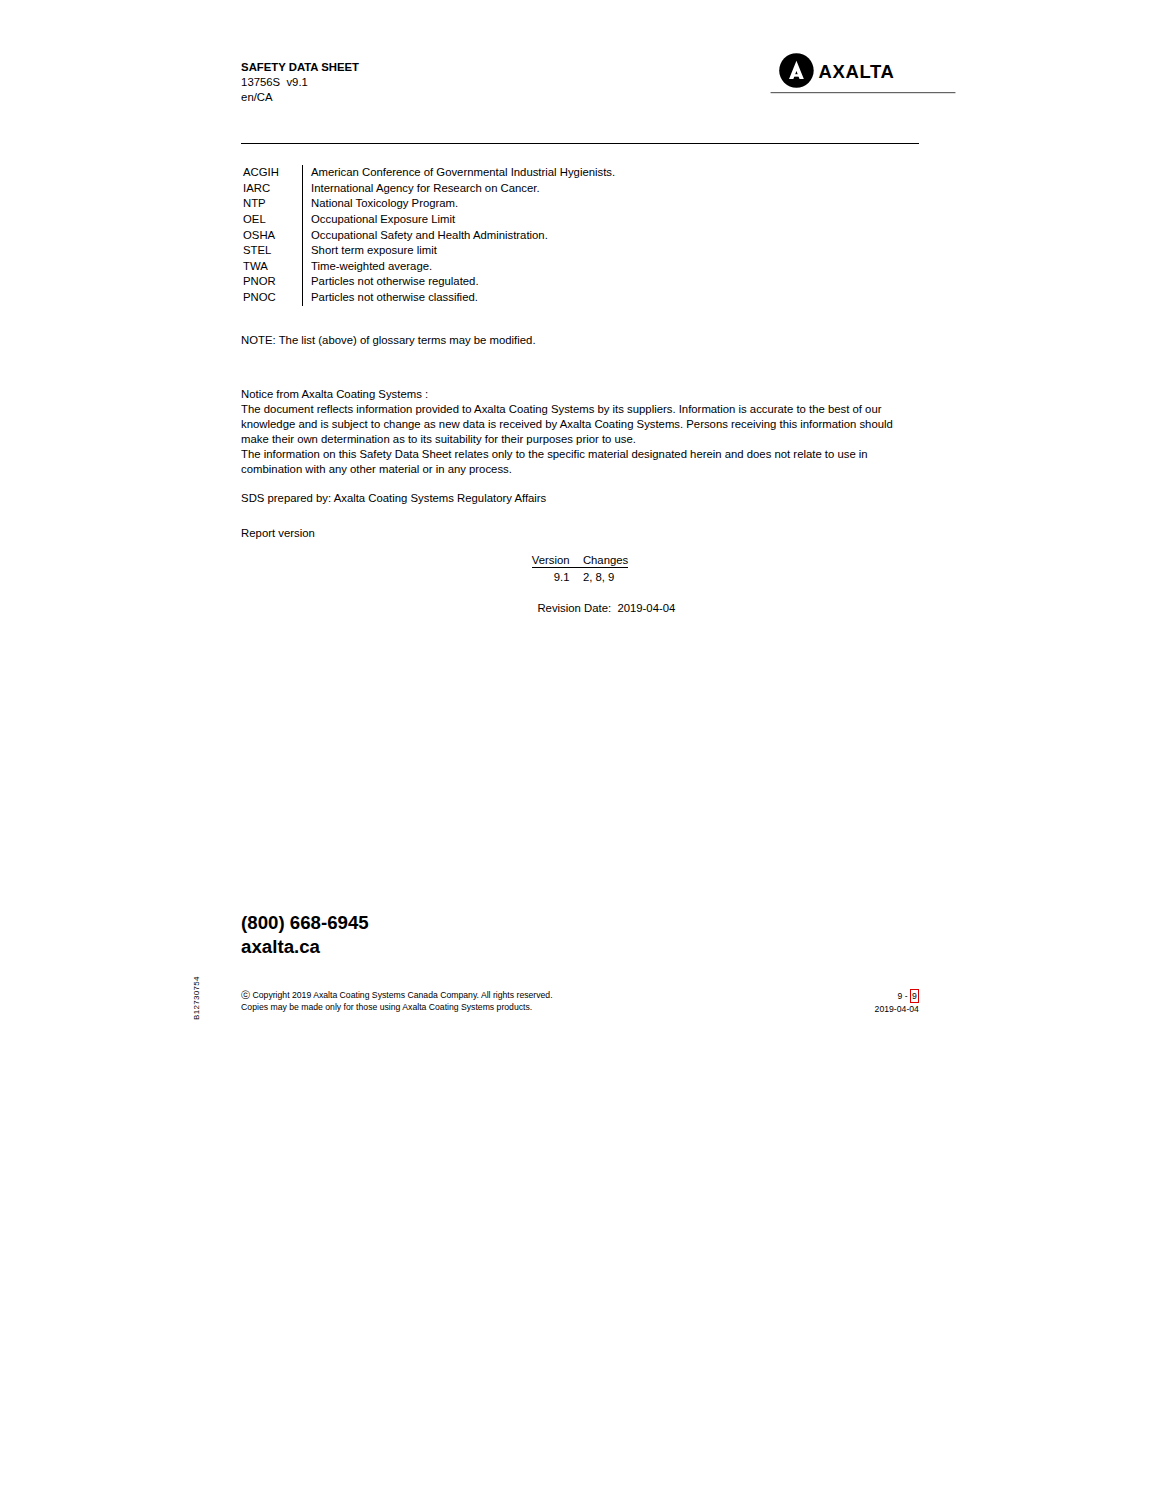SAFETY DATA SHEET
13756S v9.1
en/CA
AXALTA
| ACGIH | American Conference of Governmental Industrial Hygienists. |
| IARC | International Agency for Research on Cancer. |
| NTP | National Toxicology Program. |
| OEL | Occupational Exposure Limit |
| OSHA | Occupational Safety and Health Administration. |
| STEL | Short term exposure limit |
| TWA | Time-weighted average. |
| PNOR | Particles not otherwise regulated. |
| PNOC | Particles not otherwise classified. |
NOTE: The list (above) of glossary terms may be modified.
Notice from Axalta Coating Systems :
The document reflects information provided to Axalta Coating Systems by its suppliers. Information is accurate to the best of our knowledge and is subject to change as new data is received by Axalta Coating Systems. Persons receiving this information should make their own determination as to its suitability for their purposes prior to use.
The information on this Safety Data Sheet relates only to the specific material designated herein and does not relate to use in combination with any other material or in any process.
SDS prepared by: Axalta Coating Systems Regulatory Affairs
Report version
| Version | Changes |
| --- | --- |
| 9.1 | 2, 8, 9 |
Revision Date: 2019-04-04
(800) 668-6945
axalta.ca
ⓒ Copyright 2019 Axalta Coating Systems Canada Company. All rights reserved.
Copies may be made only for those using Axalta Coating Systems products.
9 - 9
2019-04-04
B12730754